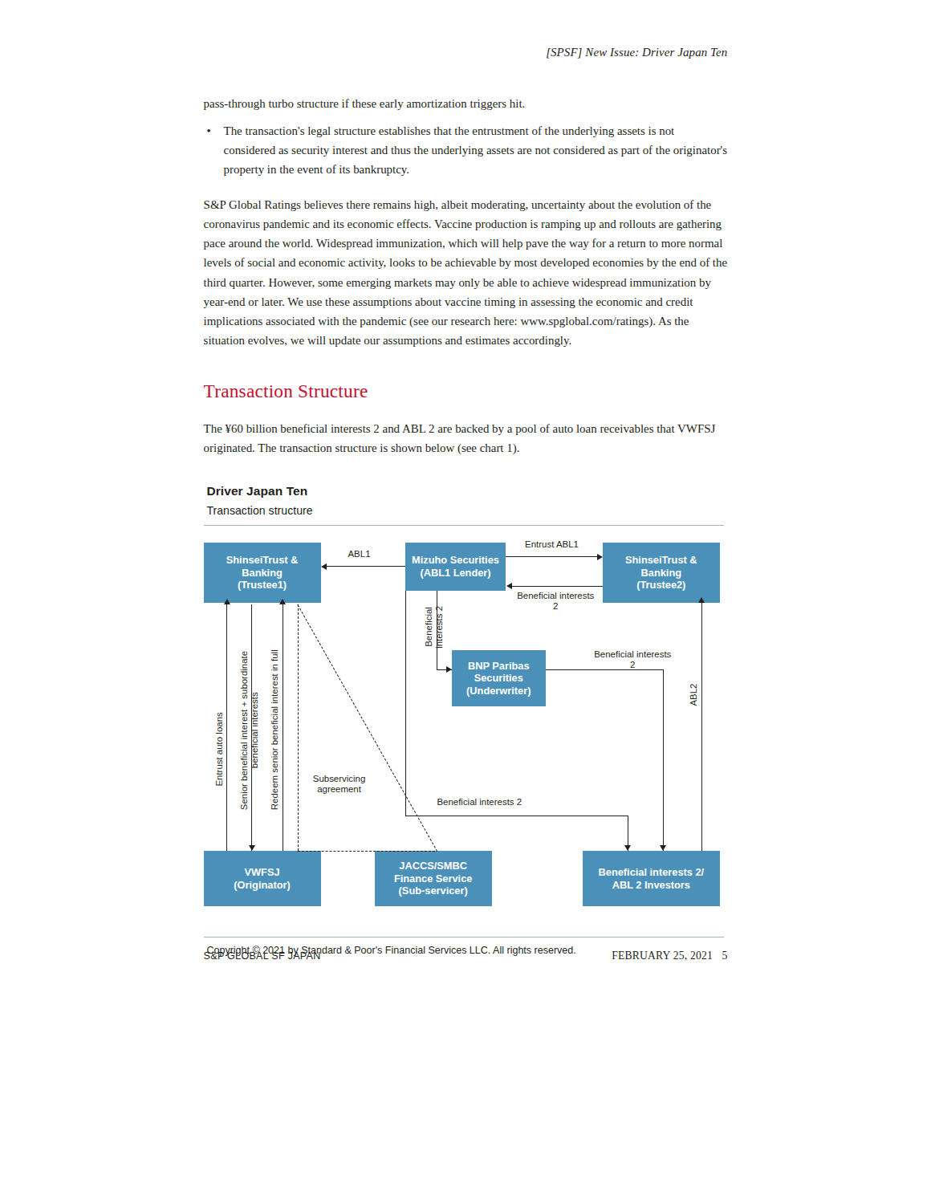[SPSF] New Issue: Driver Japan Ten
pass-through turbo structure if these early amortization triggers hit.
The transaction's legal structure establishes that the entrustment of the underlying assets is not considered as security interest and thus the underlying assets are not considered as part of the originator's property in the event of its bankruptcy.
S&P Global Ratings believes there remains high, albeit moderating, uncertainty about the evolution of the coronavirus pandemic and its economic effects. Vaccine production is ramping up and rollouts are gathering pace around the world. Widespread immunization, which will help pave the way for a return to more normal levels of social and economic activity, looks to be achievable by most developed economies by the end of the third quarter. However, some emerging markets may only be able to achieve widespread immunization by year-end or later. We use these assumptions about vaccine timing in assessing the economic and credit implications associated with the pandemic (see our research here: www.spglobal.com/ratings). As the situation evolves, we will update our assumptions and estimates accordingly.
Transaction Structure
The ¥60 billion beneficial interests 2 and ABL 2 are backed by a pool of auto loan receivables that VWFSJ originated. The transaction structure is shown below (see chart 1).
Driver Japan Ten
Transaction structure
ShinseiTrust &
Banking
(Trustee1)
Mizuho Securities
(ABL1 Lender)
ShinseiTrust &
Banking
(Trustee2)
BNP Paribas
Securities
(Underwriter)
VWFSJ
(Originator)
JACCS/SMBC
Finance Service
(Sub-servicer)
Beneficial interests 2/
ABL 2 Investors
ABL1
Entrust ABL1
Beneficial interests
2
Beneficial
interests 2
Beneficial interests
2
ABL2
Beneficial interests 2
Entrust auto loans
Senior beneficial interest + subordinate
beneficial interests
Redeem senior beneficial interest in full
Subservicing
agreement
Copyright © 2021 by Standard & Poor's Financial Services LLC. All rights reserved.
S&P GLOBAL SF JAPAN
FEBRUARY 25, 20215